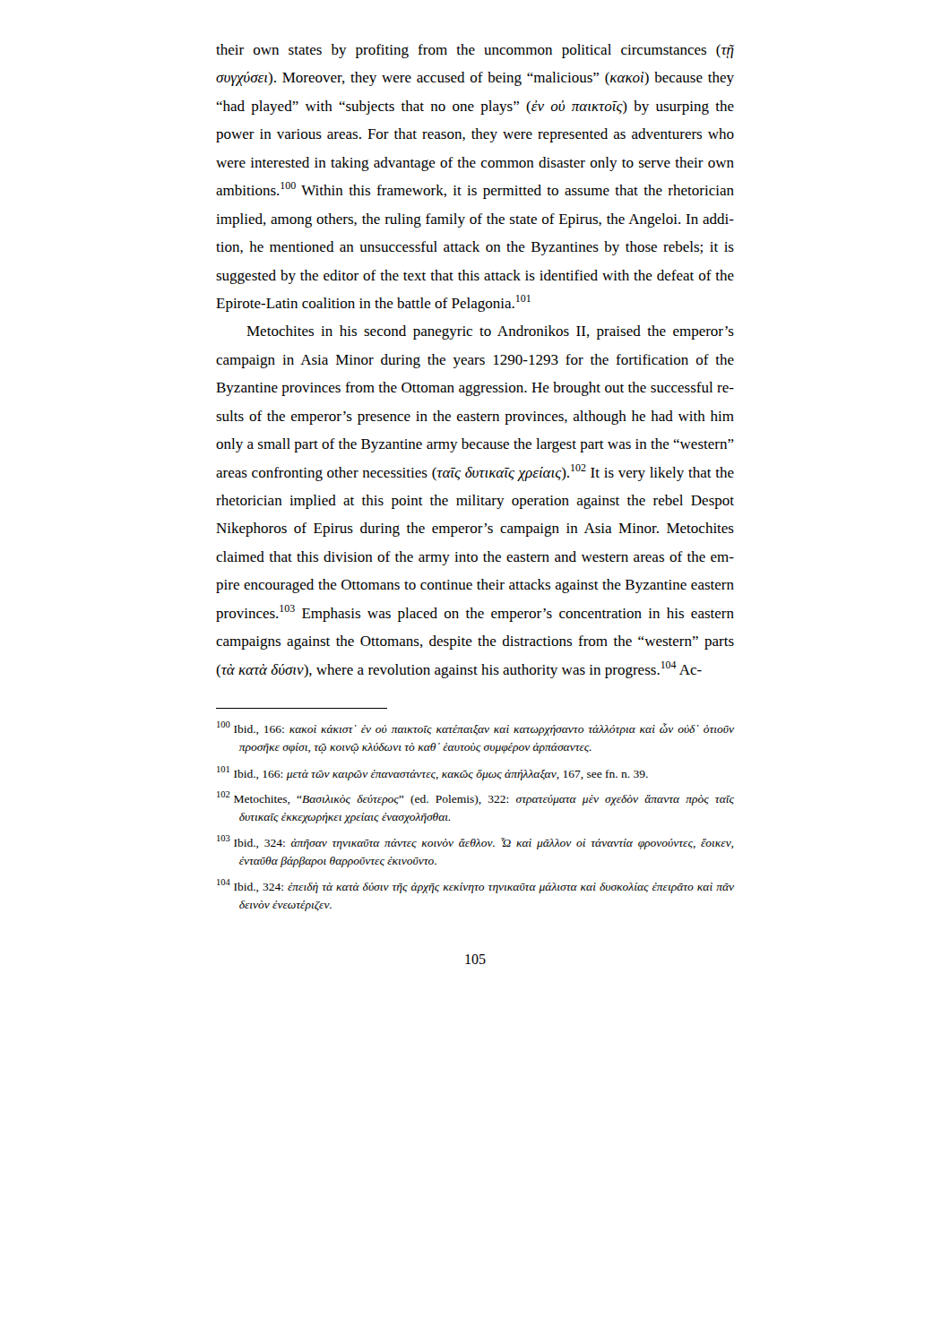their own states by profiting from the uncommon political circumstances (τῇ συγχύσει). Moreover, they were accused of being “malicious” (κακοὶ) because they “had played” with “subjects that no one plays” (ἐν οὐ παικτοῖς) by usurping the power in various areas. For that reason, they were represented as adventurers who were interested in taking advantage of the common disaster only to serve their own ambitions.100 Within this framework, it is permitted to assume that the rhetorician implied, among others, the ruling family of the state of Epirus, the Angeloi. In addition, he mentioned an unsuccessful attack on the Byzantines by those rebels; it is suggested by the editor of the text that this attack is identified with the defeat of the Epirote-Latin coalition in the battle of Pelagonia.101
Metochites in his second panegyric to Andronikos II, praised the emperor’s campaign in Asia Minor during the years 1290-1293 for the fortification of the Byzantine provinces from the Ottoman aggression. He brought out the successful results of the emperor’s presence in the eastern provinces, although he had with him only a small part of the Byzantine army because the largest part was in the “western” areas confronting other necessities (ταῖς δυτικαῖς χρείαις).102 It is very likely that the rhetorician implied at this point the military operation against the rebel Despot Nikephoros of Epirus during the emperor’s campaign in Asia Minor. Metochites claimed that this division of the army into the eastern and western areas of the empire encouraged the Ottomans to continue their attacks against the Byzantine eastern provinces.103 Emphasis was placed on the emperor’s concentration in his eastern campaigns against the Ottomans, despite the distractions from the “western” parts (τὰ κατὰ δύσιν), where a revolution against his authority was in progress.104 Ac-
100 Ibid., 166: κακοὶ κάκιστ᾽ ἐν οὐ παικτοῖς κατέπαιξαν καὶ κατωρχήσαντο τἀλλότρια καὶ ὧν οὐδ᾽ ὁτιοῦν προσῆκε σφίσι, τῷ κοινῷ κλύδωνι τὸ καθ᾽ ἑαυτοὺς συμφέρον ἁρπάσαντες.
101 Ibid., 166: μετὰ τῶν καιρῶν ἐπαναστάντες, κακῶς ὅμως ἀπήλλαξαν, 167, see fn. n. 39.
102 Metochites, “Βασιλικὸς δεύτερος” (ed. Polemis), 322: στρατεύματα μὲν σχεδὸν ἅπαντα πρὸς ταῖς δυτικαῖς ἐκκεχωρήκει χρείαις ἐνασχολῆσθαι.
103 Ibid., 324: ἀπῆσαν τηνικαῦτα πάντες κοινὸν ἄεθλον. Ὧ καὶ μᾶλλον οἱ τἀναντία φρονούντες, ἔοικεν, ἐνταῦθα βάρβαροι θαρροῦντες ἐκινοῦντο.
104 Ibid., 324: ἐπειδὴ τὰ κατὰ δύσιν τῆς ἀρχῆς κεκίνητο τηνικαῦτα μάλιστα καὶ δυσκολίας ἐπειρᾶτο καὶ πᾶν δεινὸν ἐνεωτέριζεν.
105